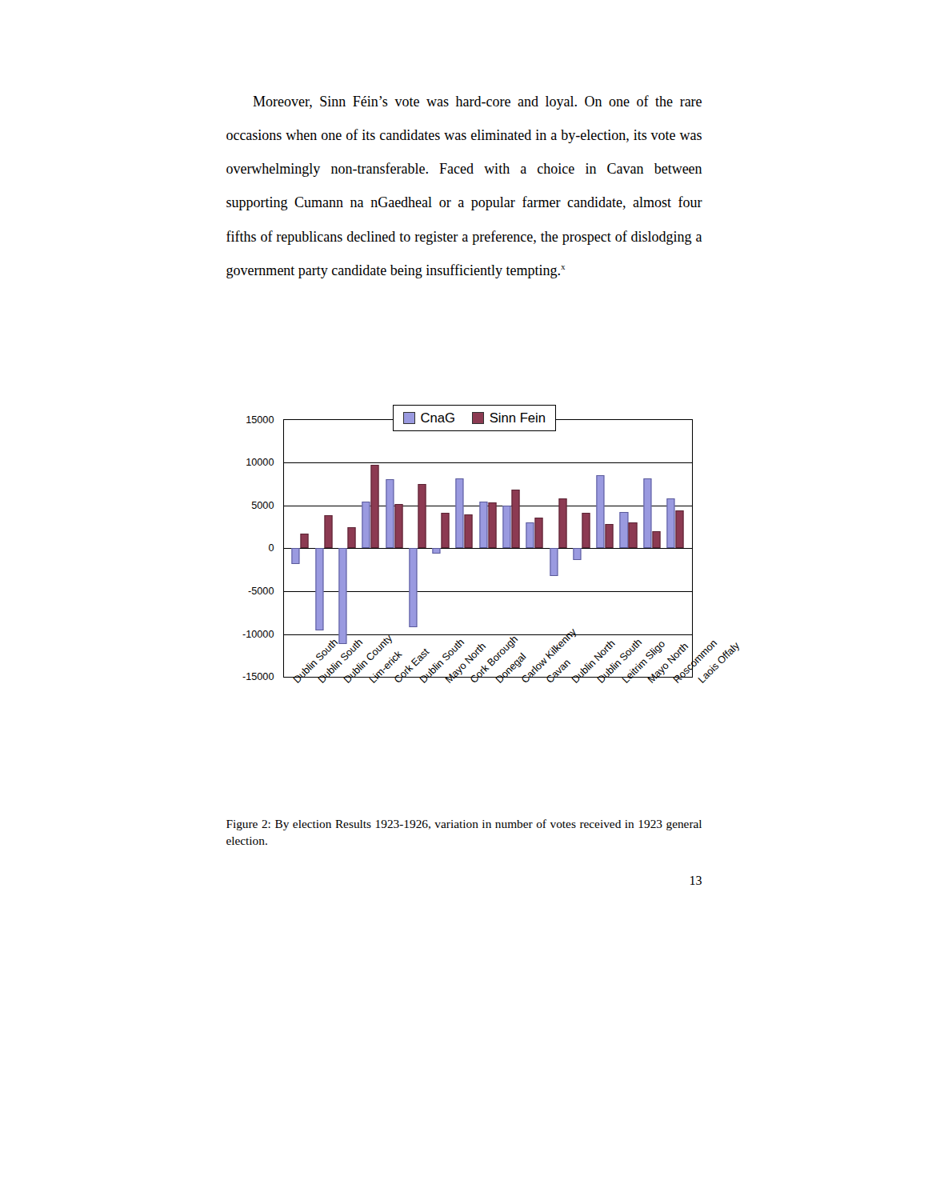Moreover, Sinn Féin’s vote was hard-core and loyal. On one of the rare occasions when one of its candidates was eliminated in a by-election, its vote was overwhelmingly non-transferable. Faced with a choice in Cavan between supporting Cumann na nGaedheal or a popular farmer candidate, almost four fifths of republicans declined to register a preference, the prospect of dislodging a government party candidate being insufficiently tempting.x
CnaG Sinn Fein
15000 10000 5000 0 -5000 -10000 -15000
Dublin South Dublin South Dublin County Lim-erick Cork East Dublin South Mayo North Cork Borough Donegal Carlow Kilkenny Cavan Dublin North Dublin South Leitrim Sligo Mayo North Roscommon Laois Offaly
Figure 2: By election Results 1923-1926, variation in number of votes received in 1923 general election.
13